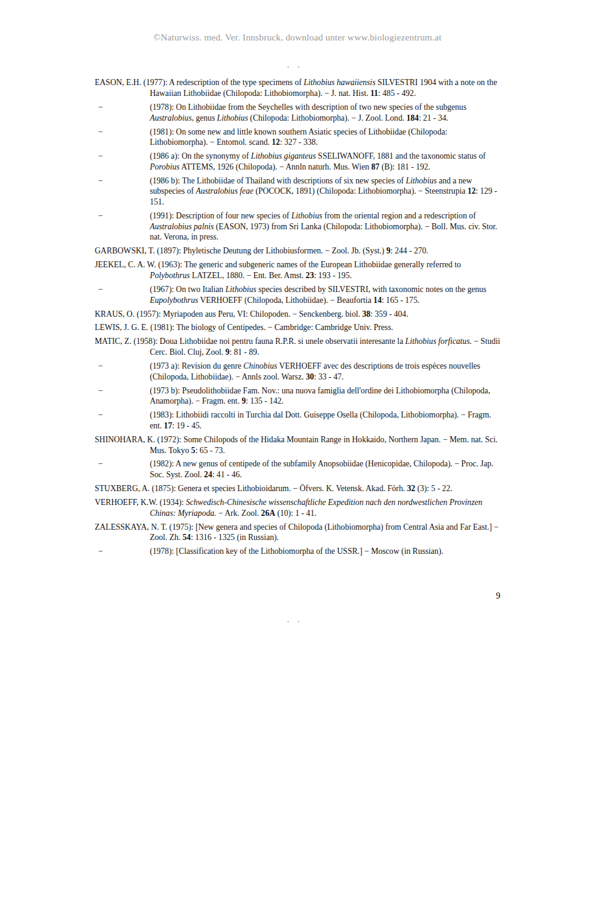©Naturwiss. med. Ver. Innsbruck, download unter www.biologiezentrum.at
..
EASON, E.H. (1977): A redescription of the type specimens of Lithobius hawaiiensis SILVESTRI 1904 with a note on the Hawaiian Lithobiidae (Chilopoda: Lithobiomorpha). − J. nat. Hist. 11: 485 - 492.
−(1978): On Lithobiidae from the Seychelles with description of two new species of the subgenus Australobius, genus Lithobius (Chilopoda: Lithobiomorpha). − J. Zool. Lond. 184: 21 - 34.
−(1981): On some new and little known southern Asiatic species of Lithobiidae (Chilopoda: Lithobiomorpha). − Entomol. scand. 12: 327 - 338.
−(1986 a): On the synonymy of Lithobius giganteus SSELIWANOFF, 1881 and the taxonomic status of Porobius ATTEMS, 1926 (Chilopoda). − Annln naturh. Mus. Wien 87 (B): 181 - 192.
−(1986 b): The Lithobiidae of Thailand with descriptions of six new species of Lithobius and a new subspecies of Australobius feae (POCOCK, 1891) (Chilopoda: Lithobiomorpha). − Steenstrupia 12: 129 - 151.
−(1991): Description of four new species of Lithobius from the oriental region and a redescription of Australobius palnis (EASON, 1973) from Sri Lanka (Chilopoda: Lithobiomorpha). − Boll. Mus. civ. Stor. nat. Verona, in press.
GARBOWSKI, T. (1897): Phyletische Deutung der Lithobiusformen. − Zool. Jb. (Syst.) 9: 244 - 270.
JEEKEL, C. A. W. (1963): The generic and subgeneric names of the European Lithobiidae generally referred to Polybothrus LATZEL, 1880. − Ent. Ber. Amst. 23: 193 - 195.
−(1967): On two Italian Lithobius species described by SILVESTRI, with taxonomic notes on the genus Eupolybothrus VERHOEFF (Chilopoda, Lithobiidae). − Beaufortia 14: 165 - 175.
KRAUS, O. (1957): Myriapoden aus Peru, VI: Chilopoden. − Senckenberg. biol. 38: 359 - 404.
LEWIS, J. G. E. (1981): The biology of Centipedes. − Cambridge: Cambridge Univ. Press.
MATIC, Z. (1958): Doua Lithobiidae noi pentru fauna R.P.R. si unele observatii interesante la Lithobius forficatus. − Studii Cerc. Biol. Cluj, Zool. 9: 81 - 89.
−(1973 a): Revision du genre Chinobius VERHOEFF avec des descriptions de trois espèces nouvelles (Chilopoda, Lithobiidae). − Annls zool. Warsz. 30: 33 - 47.
−(1973 b): Pseudolithobiidae Fam. Nov.: una nuova famiglia dell'ordine dei Lithobiomorpha (Chilopoda, Anamorpha). − Fragm. ent. 9: 135 - 142.
−(1983): Lithobiidi raccolti in Turchia dal Dott. Guiseppe Osella (Chilopoda, Lithobiomorpha). − Fragm. ent. 17: 19 - 45.
SHINOHARA, K. (1972): Some Chilopods of the Hidaka Mountain Range in Hokkaido, Northern Japan. − Mem. nat. Sci. Mus. Tokyo 5: 65 - 73.
−(1982): A new genus of centipede of the subfamily Anopsobiidae (Henicopidae, Chilopoda). − Proc. Jap. Soc. Syst. Zool. 24: 41 - 46.
STUXBERG, A. (1875): Genera et species Lithobioidarum. − Öfvers. K. Vetensk. Akad. Förh. 32 (3): 5 - 22.
VERHOEFF, K.W. (1934): Schwedisch-Chinesische wissenschaftliche Expedition nach den nordwestlichen Provinzen Chinas: Myriapoda. − Ark. Zool. 26A (10): 1 - 41.
ZALESSKAYA, N. T. (1975): [New genera and species of Chilopoda (Lithobiomorpha) from Central Asia and Far East.] − Zool. Zh. 54: 1316 - 1325 (in Russian).
−(1978): [Classification key of the Lithobiomorpha of the USSR.] − Moscow (in Russian).
9
..